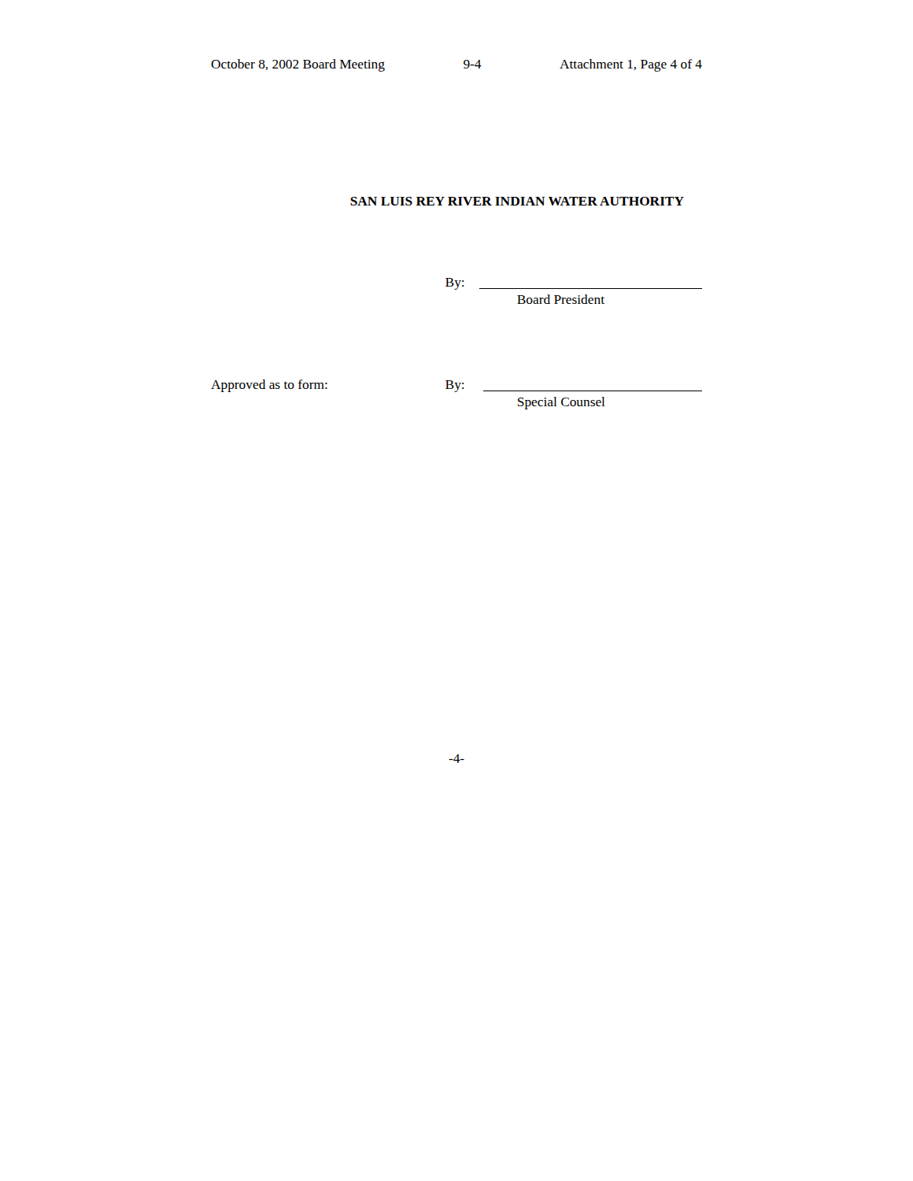October 8, 2002 Board Meeting
9-4
Attachment 1, Page 4 of 4
SAN LUIS REY RIVER INDIAN WATER AUTHORITY
By:
Board President
Approved as to form: By:
Special Counsel
-4-